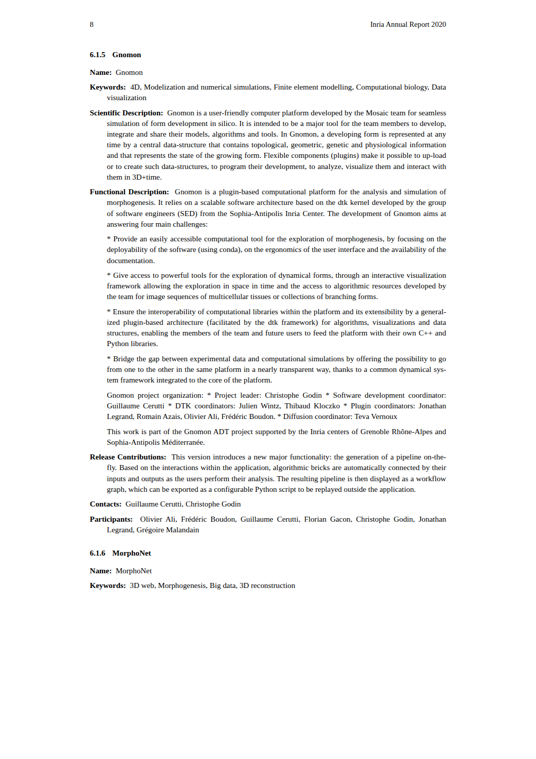8 Inria Annual Report 2020
6.1.5 Gnomon
Name: Gnomon
Keywords: 4D, Modelization and numerical simulations, Finite element modelling, Computational biology, Data visualization
Scientific Description: Gnomon is a user-friendly computer platform developed by the Mosaic team for seamless simulation of form development in silico. It is intended to be a major tool for the team members to develop, integrate and share their models, algorithms and tools. In Gnomon, a developing form is represented at any time by a central data-structure that contains topological, geometric, genetic and physiological information and that represents the state of the growing form. Flexible components (plugins) make it possible to up-load or to create such data-structures, to program their development, to analyze, visualize them and interact with them in 3D+time.
Functional Description: Gnomon is a plugin-based computational platform for the analysis and simulation of morphogenesis. It relies on a scalable software architecture based on the dtk kernel developed by the group of software engineers (SED) from the Sophia-Antipolis Inria Center. The development of Gnomon aims at answering four main challenges:
* Provide an easily accessible computational tool for the exploration of morphogenesis, by focusing on the deployability of the software (using conda), on the ergonomics of the user interface and the availability of the documentation.
* Give access to powerful tools for the exploration of dynamical forms, through an interactive visualization framework allowing the exploration in space in time and the access to algorithmic resources developed by the team for image sequences of multicellular tissues or collections of branching forms.
* Ensure the interoperability of computational libraries within the platform and its extensibility by a generalized plugin-based architecture (facilitated by the dtk framework) for algorithms, visualizations and data structures, enabling the members of the team and future users to feed the platform with their own C++ and Python libraries.
* Bridge the gap between experimental data and computational simulations by offering the possibility to go from one to the other in the same platform in a nearly transparent way, thanks to a common dynamical system framework integrated to the core of the platform.
Gnomon project organization: * Project leader: Christophe Godin * Software development coordinator: Guillaume Cerutti * DTK coordinators: Julien Wintz, Thibaud Kloczko * Plugin coordinators: Jonathan Legrand, Romain Azais, Olivier Ali, Frédéric Boudon. * Diffusion coordinator: Teva Vernoux
This work is part of the Gnomon ADT project supported by the Inria centers of Grenoble Rhône-Alpes and Sophia-Antipolis Méditerranée.
Release Contributions: This version introduces a new major functionality: the generation of a pipeline on-the-fly. Based on the interactions within the application, algorithmic bricks are automatically connected by their inputs and outputs as the users perform their analysis. The resulting pipeline is then displayed as a workflow graph, which can be exported as a configurable Python script to be replayed outside the application.
Contacts: Guillaume Cerutti, Christophe Godin
Participants: Olivier Ali, Frédéric Boudon, Guillaume Cerutti, Florian Gacon, Christophe Godin, Jonathan Legrand, Grégoire Malandain
6.1.6 MorphoNet
Name: MorphoNet
Keywords: 3D web, Morphogenesis, Big data, 3D reconstruction